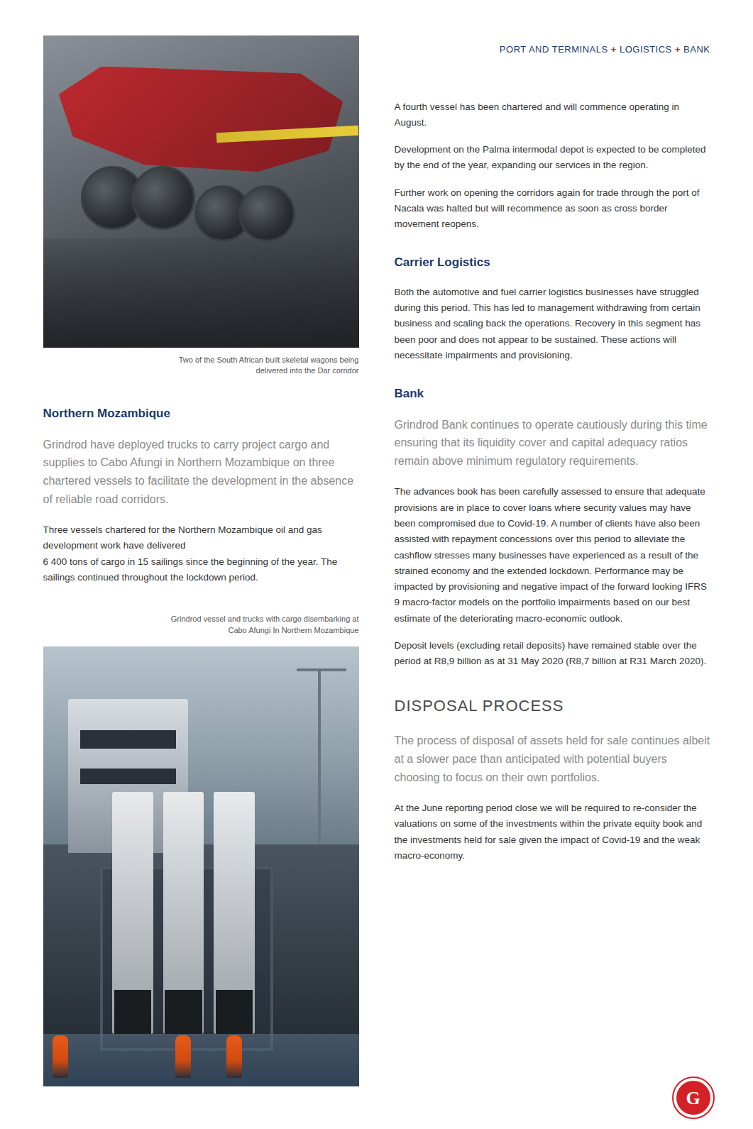PORT AND TERMINALS + LOGISTICS + BANK
Two of the South African built skeletal wagons being
delivered into the Dar corridor
Northern Mozambique
Grindrod have deployed trucks to carry project cargo and supplies to Cabo Afungi in Northern Mozambique on three chartered vessels to facilitate the development in the absence of reliable road corridors.
Three vessels chartered for the Northern Mozambique oil and gas development work have delivered
6 400 tons of cargo in 15 sailings since the beginning of the year. The sailings continued throughout the lockdown period.
Grindrod vessel and trucks with cargo disembarking at
Cabo Afungi In Northern Mozambique
A fourth vessel has been chartered and will commence operating in August.
Development on the Palma intermodal depot is expected to be completed by the end of the year, expanding our services in the region.
Further work on opening the corridors again for trade through the port of Nacala was halted but will recommence as soon as cross border movement reopens.
Carrier Logistics
Both the automotive and fuel carrier logistics businesses have struggled during this period. This has led to management withdrawing from certain business and scaling back the operations. Recovery in this segment has been poor and does not appear to be sustained. These actions will necessitate impairments and provisioning.
Bank
Grindrod Bank continues to operate cautiously during this time ensuring that its liquidity cover and capital adequacy ratios remain above minimum regulatory requirements.
The advances book has been carefully assessed to ensure that adequate provisions are in place to cover loans where security values may have been compromised due to Covid-19. A number of clients have also been assisted with repayment concessions over this period to alleviate the cashflow stresses many businesses have experienced as a result of the strained economy and the extended lockdown. Performance may be impacted by provisioning and negative impact of the forward looking IFRS 9 macro-factor models on the portfolio impairments based on our best estimate of the deteriorating macro-economic outlook.
Deposit levels (excluding retail deposits) have remained stable over the period at R8,9 billion as at 31 May 2020 (R8,7 billion at R31 March 2020).
DISPOSAL PROCESS
The process of disposal of assets held for sale continues albeit at a slower pace than anticipated with potential buyers choosing to focus on their own portfolios.
At the June reporting period close we will be required to re-consider the valuations on some of the investments within the private equity book and the investments held for sale given the impact of Covid-19 and the weak macro-economy.
G